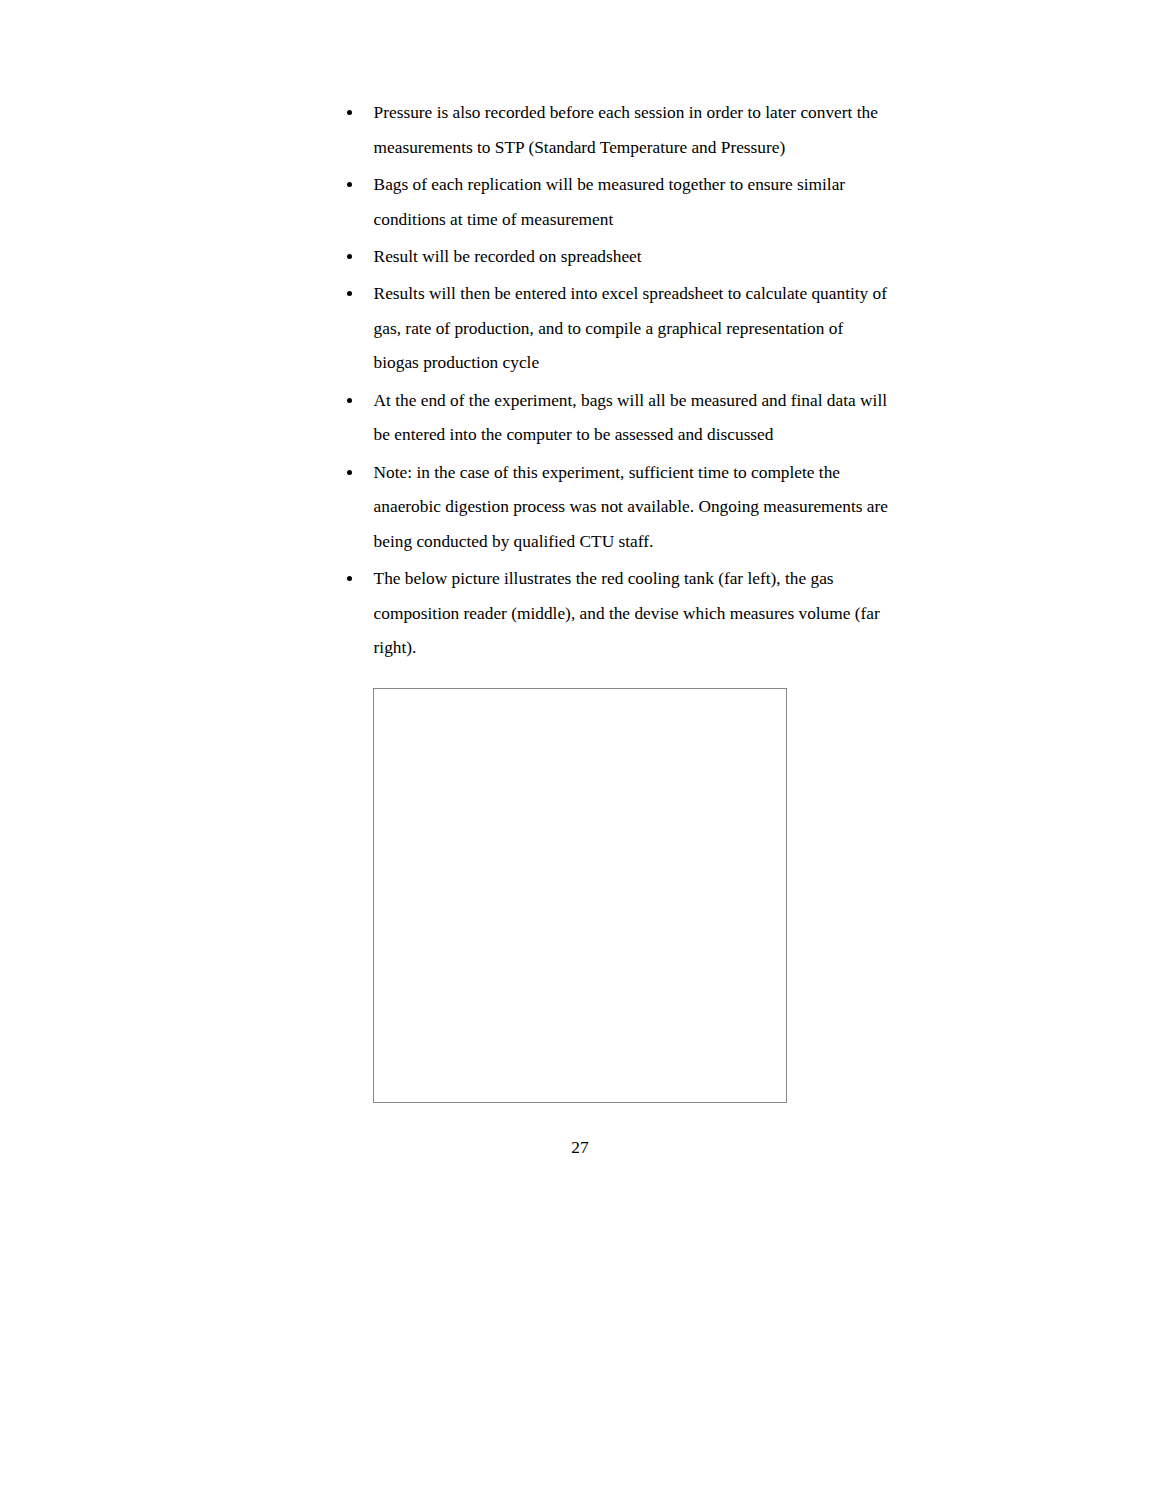Pressure is also recorded before each session in order to later convert the measurements to STP (Standard Temperature and Pressure)
Bags of each replication will be measured together to ensure similar conditions at time of measurement
Result will be recorded on spreadsheet
Results will then be entered into excel spreadsheet to calculate quantity of gas, rate of production, and to compile a graphical representation of biogas production cycle
At the end of the experiment, bags will all be measured and final data will be entered into the computer to be assessed and discussed
Note: in the case of this experiment, sufficient time to complete the anaerobic digestion process was not available. Ongoing measurements are being conducted by qualified CTU staff.
The below picture illustrates the red cooling tank (far left), the gas composition reader (middle), and the devise which measures volume (far right).
27